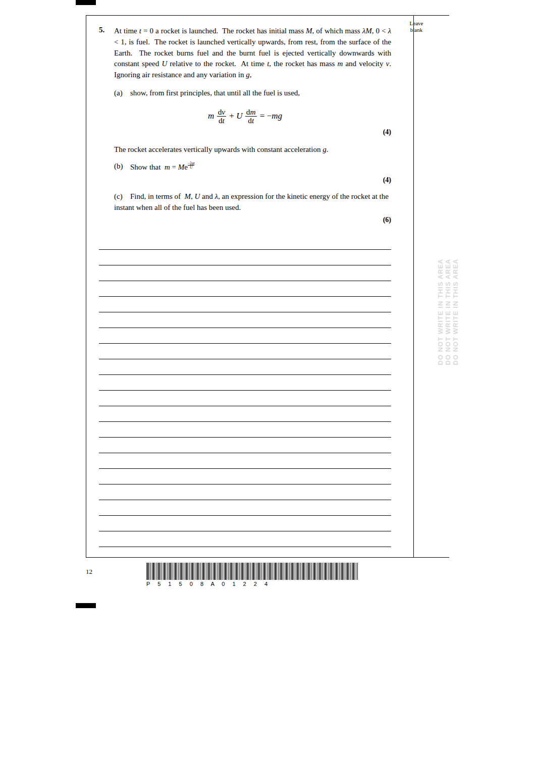Leave
blank
DO NOT WRITE IN THIS AREA DO NOT WRITE IN THIS AREA DO NOT WRITE IN THIS AREA
5.
At time t = 0 a rocket is launched. The rocket has initial mass M, of which mass λM, 0 < λ < 1, is fuel. The rocket is launched vertically upwards, from rest, from the surface of the Earth. The rocket burns fuel and the burnt fuel is ejected vertically downwards with constant speed U relative to the rocket. At time t, the rocket has mass m and velocity v. Ignoring air resistance and any variation in g,
(a) show, from first principles, that until all the fuel is used,
m dv dt + U dm dt = −mg
(4)
The rocket accelerates vertically upwards with constant acceleration g.
(b) Show that m = Me−2gt U
(4)
(c) Find, in terms of M, U and λ, an expression for the kinetic energy of the rocket at the instant when all of the fuel has been used.
(6)
12
P 5 1 5 0 8 A 0 1 2 2 4